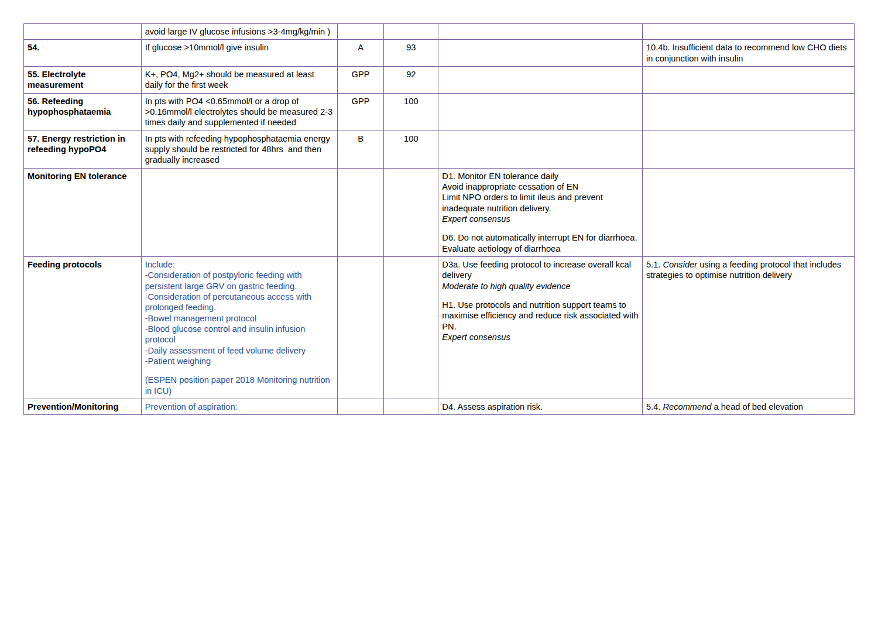| | avoid large IV glucose infusions >3-4mg/kg/min ) | | | | |
| 54. | If glucose >10mmol/l give insulin | A | 93 | | 10.4b. Insufficient data to recommend low CHO diets in conjunction with insulin |
| 55. Electrolyte measurement | K+, PO4, Mg2+ should be measured at least daily for the first week | GPP | 92 | | |
| 56. Refeeding hypophosphataemia | In pts with PO4 <0.65mmol/l or a drop of >0.16mmol/l electrolytes should be measured 2-3 times daily and supplemented if needed | GPP | 100 | | |
| 57. Energy restriction in refeeding hypoPO4 | In pts with refeeding hypophosphataemia energy supply should be restricted for 48hrs and then gradually increased | B | 100 | | |
| Monitoring EN tolerance | | | | D1. Monitor EN tolerance daily Avoid inappropriate cessation of EN Limit NPO orders to limit ileus and prevent inadequate nutrition delivery. Expert consensus D6. Do not automatically interrupt EN for diarrhoea. Evaluate aetiology of diarrhoea | |
| Feeding protocols | Include: -Consideration of postpyloric feeding with persistent large GRV on gastric feeding. -Consideration of percutaneous access with prolonged feeding. -Bowel management protocol -Blood glucose control and insulin infusion protocol -Daily assessment of feed volume delivery -Patient weighing (ESPEN position paper 2018 Monitoring nutrition in ICU) | | | D3a. Use feeding protocol to increase overall kcal delivery Moderate to high quality evidence H1. Use protocols and nutrition support teams to maximise efficiency and reduce risk associated with PN. Expert consensus | 5.1. Consider using a feeding protocol that includes strategies to optimise nutrition delivery |
| Prevention/Monitoring | Prevention of aspiration: | | | D4. Assess aspiration risk. | 5.4. Recommend a head of bed elevation |